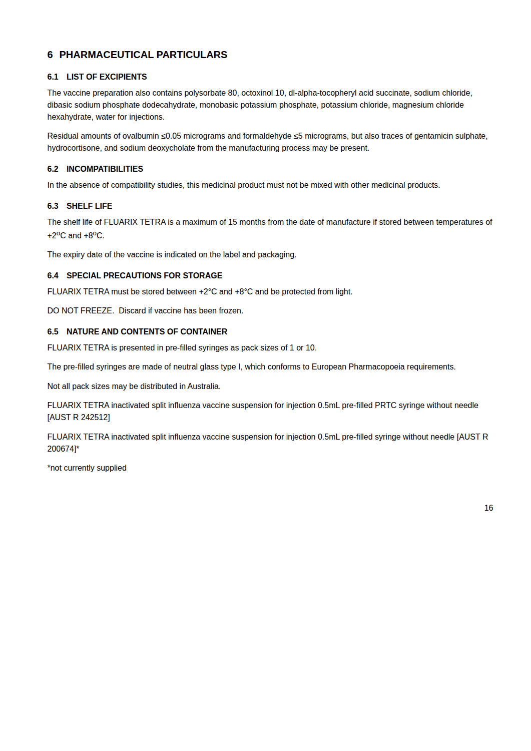6 PHARMACEUTICAL PARTICULARS
6.1 LIST OF EXCIPIENTS
The vaccine preparation also contains polysorbate 80, octoxinol 10, dl-alpha-tocopheryl acid succinate, sodium chloride, dibasic sodium phosphate dodecahydrate, monobasic potassium phosphate, potassium chloride, magnesium chloride hexahydrate, water for injections.
Residual amounts of ovalbumin ≤0.05 micrograms and formaldehyde ≤5 micrograms, but also traces of gentamicin sulphate, hydrocortisone, and sodium deoxycholate from the manufacturing process may be present.
6.2 INCOMPATIBILITIES
In the absence of compatibility studies, this medicinal product must not be mixed with other medicinal products.
6.3 SHELF LIFE
The shelf life of FLUARIX TETRA is a maximum of 15 months from the date of manufacture if stored between temperatures of +2oC and +8oC.
The expiry date of the vaccine is indicated on the label and packaging.
6.4 SPECIAL PRECAUTIONS FOR STORAGE
FLUARIX TETRA must be stored between +2°C and +8°C and be protected from light.
DO NOT FREEZE. Discard if vaccine has been frozen.
6.5 NATURE AND CONTENTS OF CONTAINER
FLUARIX TETRA is presented in pre-filled syringes as pack sizes of 1 or 10.
The pre-filled syringes are made of neutral glass type I, which conforms to European Pharmacopoeia requirements.
Not all pack sizes may be distributed in Australia.
FLUARIX TETRA inactivated split influenza vaccine suspension for injection 0.5mL pre-filled PRTC syringe without needle [AUST R 242512]
FLUARIX TETRA inactivated split influenza vaccine suspension for injection 0.5mL pre-filled syringe without needle [AUST R 200674]*
*not currently supplied
16